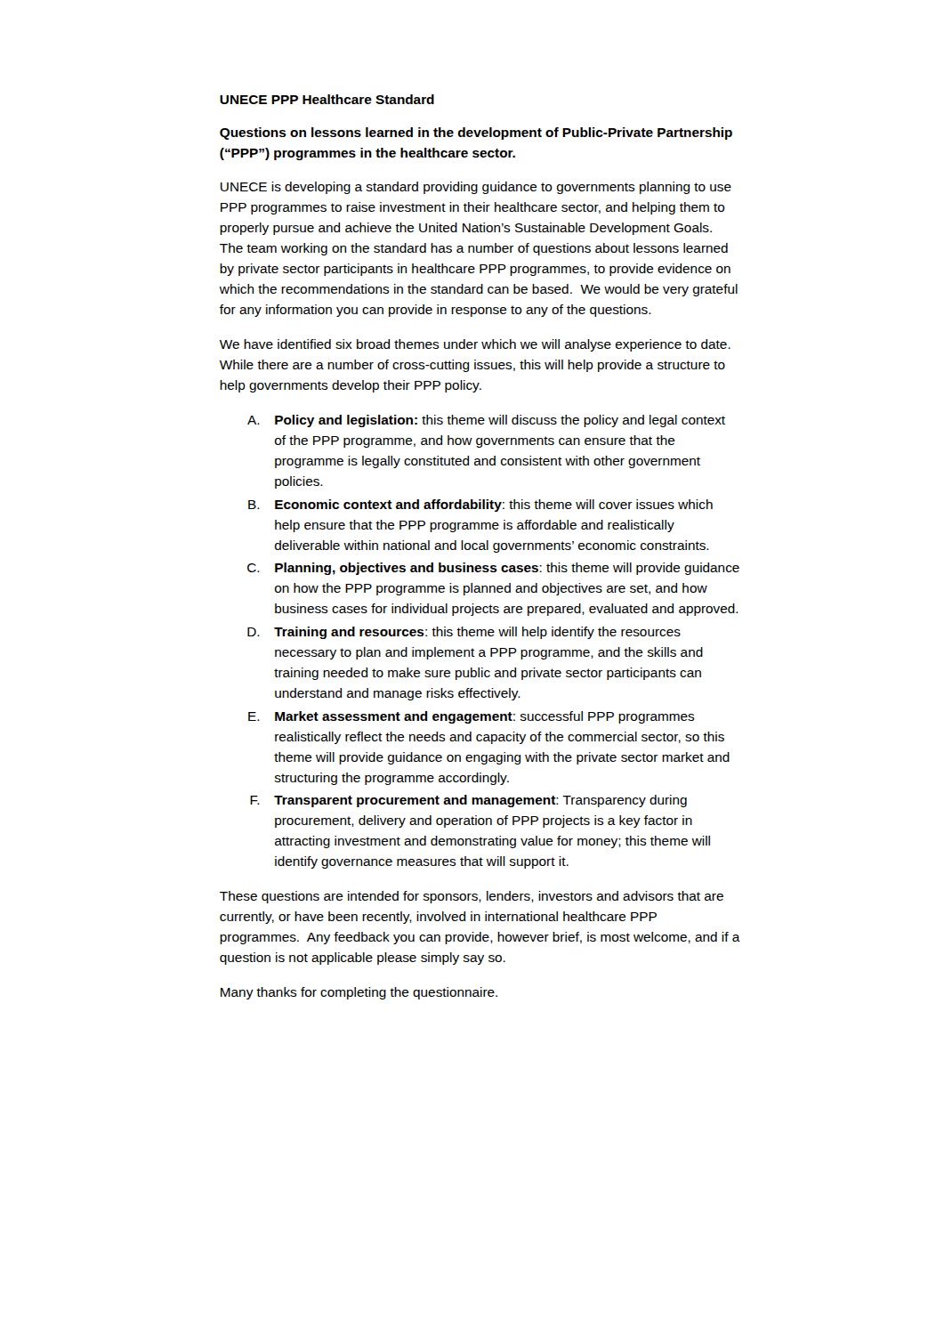UNECE PPP Healthcare Standard
Questions on lessons learned in the development of Public-Private Partnership (“PPP”) programmes in the healthcare sector.
UNECE is developing a standard providing guidance to governments planning to use PPP programmes to raise investment in their healthcare sector, and helping them to properly pursue and achieve the United Nation’s Sustainable Development Goals. The team working on the standard has a number of questions about lessons learned by private sector participants in healthcare PPP programmes, to provide evidence on which the recommendations in the standard can be based. We would be very grateful for any information you can provide in response to any of the questions.
We have identified six broad themes under which we will analyse experience to date. While there are a number of cross-cutting issues, this will help provide a structure to help governments develop their PPP policy.
Policy and legislation: this theme will discuss the policy and legal context of the PPP programme, and how governments can ensure that the programme is legally constituted and consistent with other government policies.
Economic context and affordability: this theme will cover issues which help ensure that the PPP programme is affordable and realistically deliverable within national and local governments’ economic constraints.
Planning, objectives and business cases: this theme will provide guidance on how the PPP programme is planned and objectives are set, and how business cases for individual projects are prepared, evaluated and approved.
Training and resources: this theme will help identify the resources necessary to plan and implement a PPP programme, and the skills and training needed to make sure public and private sector participants can understand and manage risks effectively.
Market assessment and engagement: successful PPP programmes realistically reflect the needs and capacity of the commercial sector, so this theme will provide guidance on engaging with the private sector market and structuring the programme accordingly.
Transparent procurement and management: Transparency during procurement, delivery and operation of PPP projects is a key factor in attracting investment and demonstrating value for money; this theme will identify governance measures that will support it.
These questions are intended for sponsors, lenders, investors and advisors that are currently, or have been recently, involved in international healthcare PPP programmes. Any feedback you can provide, however brief, is most welcome, and if a question is not applicable please simply say so.
Many thanks for completing the questionnaire.